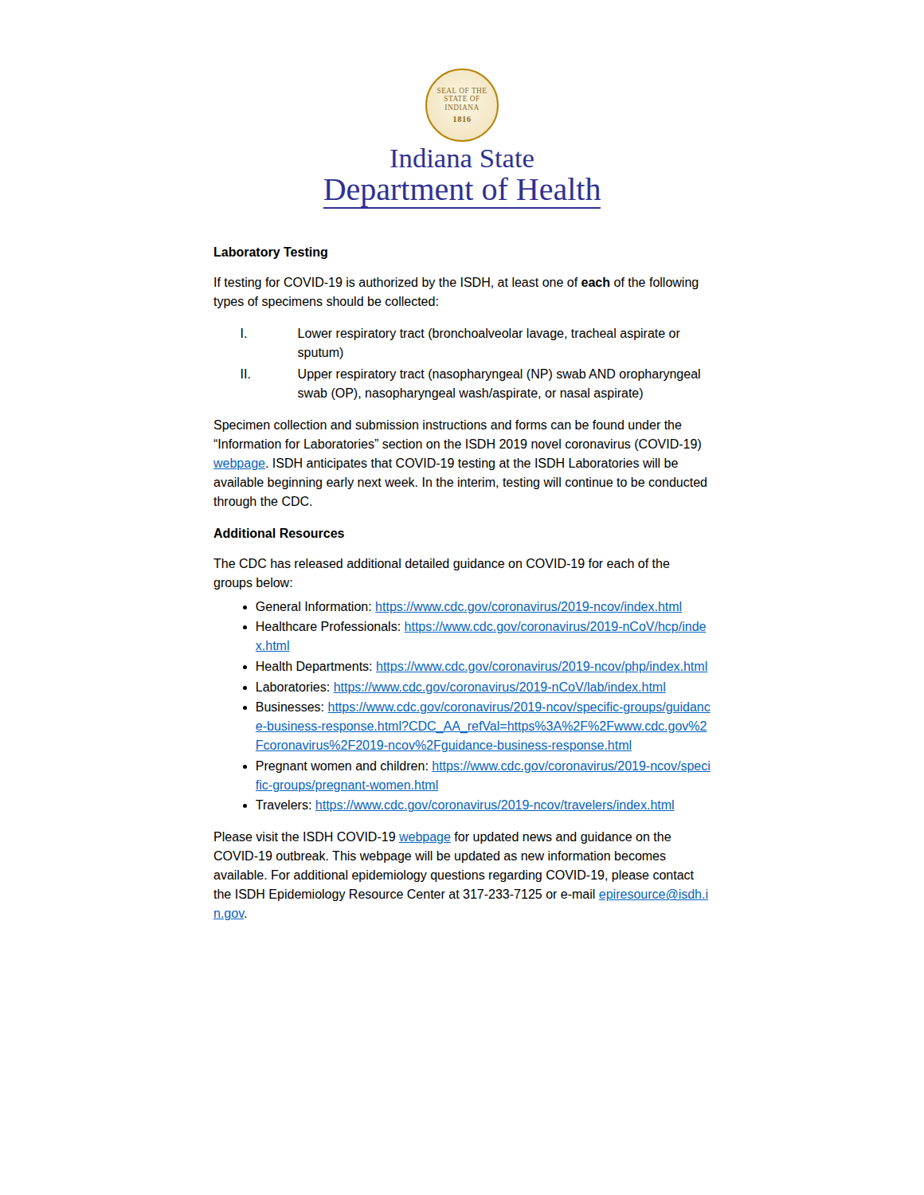SEAL OF THE STATE OF INDIANA 1816
Indiana State
Department of Health
Laboratory Testing
If testing for COVID-19 is authorized by the ISDH, at least one of each of the following types of specimens should be collected:
I. Lower respiratory tract (bronchoalveolar lavage, tracheal aspirate or sputum)
II. Upper respiratory tract (nasopharyngeal (NP) swab AND oropharyngeal swab (OP), nasopharyngeal wash/aspirate, or nasal aspirate)
Specimen collection and submission instructions and forms can be found under the “Information for Laboratories” section on the ISDH 2019 novel coronavirus (COVID-19) webpage. ISDH anticipates that COVID-19 testing at the ISDH Laboratories will be available beginning early next week. In the interim, testing will continue to be conducted through the CDC.
Additional Resources
The CDC has released additional detailed guidance on COVID-19 for each of the groups below:
General Information: https://www.cdc.gov/coronavirus/2019-ncov/index.html
Healthcare Professionals: https://www.cdc.gov/coronavirus/2019-nCoV/hcp/index.html
Health Departments: https://www.cdc.gov/coronavirus/2019-ncov/php/index.html
Laboratories: https://www.cdc.gov/coronavirus/2019-nCoV/lab/index.html
Businesses: https://www.cdc.gov/coronavirus/2019-ncov/specific-groups/guidance-business-response.html?CDC_AA_refVal=https%3A%2F%2Fwww.cdc.gov%2Fcoronavirus%2F2019-ncov%2Fguidance-business-response.html
Pregnant women and children: https://www.cdc.gov/coronavirus/2019-ncov/specific-groups/pregnant-women.html
Travelers: https://www.cdc.gov/coronavirus/2019-ncov/travelers/index.html
Please visit the ISDH COVID-19 webpage for updated news and guidance on the COVID-19 outbreak. This webpage will be updated as new information becomes available. For additional epidemiology questions regarding COVID-19, please contact the ISDH Epidemiology Resource Center at 317-233-7125 or e-mail epiresource@isdh.in.gov.